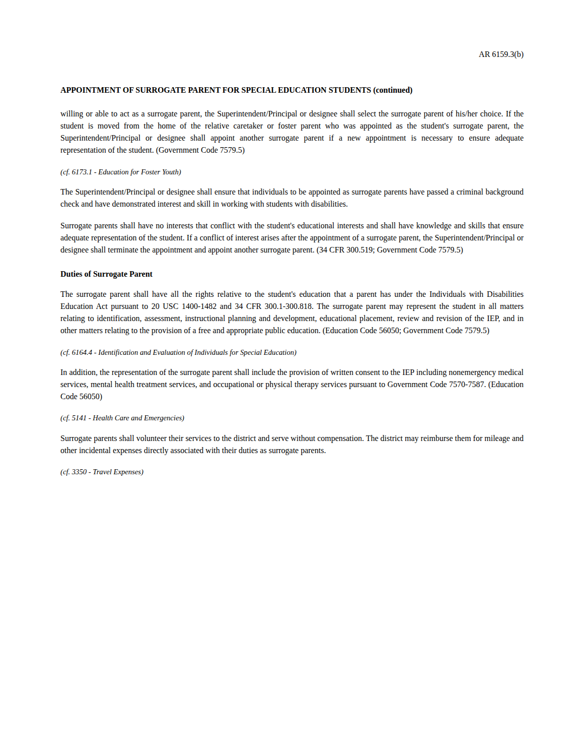AR 6159.3(b)
Appointment of Surrogate Parent for Special Education Students (continued)
willing or able to act as a surrogate parent, the Superintendent/Principal or designee shall select the surrogate parent of his/her choice. If the student is moved from the home of the relative caretaker or foster parent who was appointed as the student's surrogate parent, the Superintendent/Principal or designee shall appoint another surrogate parent if a new appointment is necessary to ensure adequate representation of the student. (Government Code 7579.5)
(cf. 6173.1 - Education for Foster Youth)
The Superintendent/Principal or designee shall ensure that individuals to be appointed as surrogate parents have passed a criminal background check and have demonstrated interest and skill in working with students with disabilities.
Surrogate parents shall have no interests that conflict with the student's educational interests and shall have knowledge and skills that ensure adequate representation of the student. If a conflict of interest arises after the appointment of a surrogate parent, the Superintendent/Principal or designee shall terminate the appointment and appoint another surrogate parent. (34 CFR 300.519; Government Code 7579.5)
Duties of Surrogate Parent
The surrogate parent shall have all the rights relative to the student's education that a parent has under the Individuals with Disabilities Education Act pursuant to 20 USC 1400-1482 and 34 CFR 300.1-300.818. The surrogate parent may represent the student in all matters relating to identification, assessment, instructional planning and development, educational placement, review and revision of the IEP, and in other matters relating to the provision of a free and appropriate public education. (Education Code 56050; Government Code 7579.5)
(cf. 6164.4 - Identification and Evaluation of Individuals for Special Education)
In addition, the representation of the surrogate parent shall include the provision of written consent to the IEP including nonemergency medical services, mental health treatment services, and occupational or physical therapy services pursuant to Government Code 7570-7587. (Education Code 56050)
(cf. 5141 - Health Care and Emergencies)
Surrogate parents shall volunteer their services to the district and serve without compensation. The district may reimburse them for mileage and other incidental expenses directly associated with their duties as surrogate parents.
(cf. 3350 - Travel Expenses)